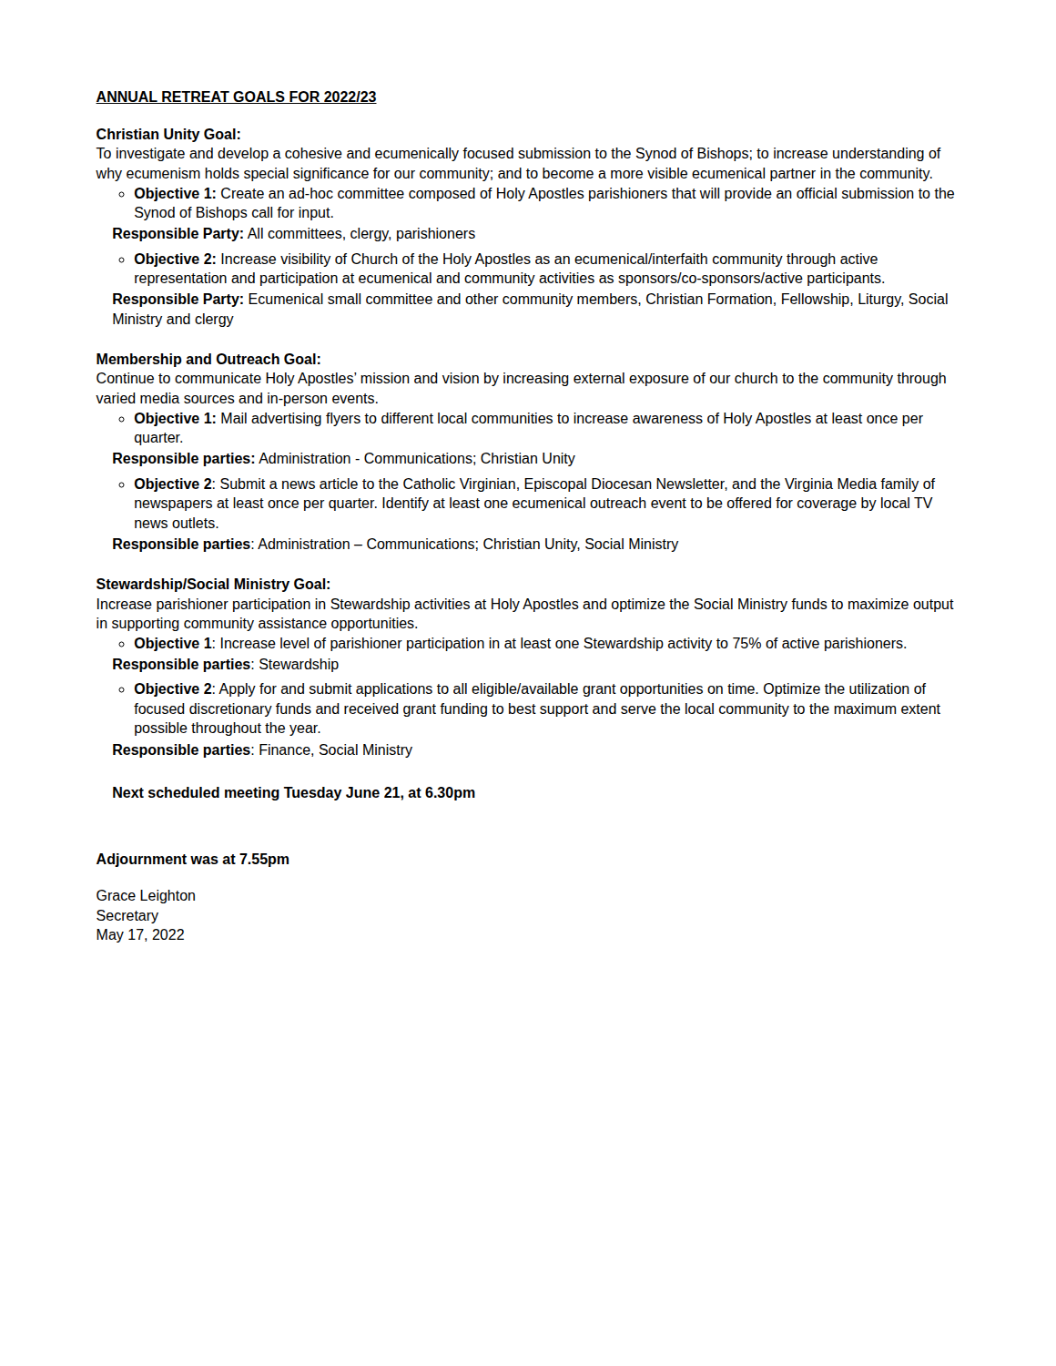ANNUAL RETREAT GOALS FOR 2022/23
Christian Unity Goal:
To investigate and develop a cohesive and ecumenically focused submission to the Synod of Bishops; to increase understanding of why ecumenism holds special significance for our community; and to become a more visible ecumenical partner in the community.
Objective 1: Create an ad-hoc committee composed of Holy Apostles parishioners that will provide an official submission to the Synod of Bishops call for input.
Responsible Party: All committees, clergy, parishioners
Objective 2: Increase visibility of Church of the Holy Apostles as an ecumenical/interfaith community through active representation and participation at ecumenical and community activities as sponsors/co-sponsors/active participants.
Responsible Party: Ecumenical small committee and other community members, Christian Formation, Fellowship, Liturgy, Social Ministry and clergy
Membership and Outreach Goal:
Continue to communicate Holy Apostles’ mission and vision by increasing external exposure of our church to the community through varied media sources and in-person events.
Objective 1: Mail advertising flyers to different local communities to increase awareness of Holy Apostles at least once per quarter.
Responsible parties: Administration - Communications; Christian Unity
Objective 2: Submit a news article to the Catholic Virginian, Episcopal Diocesan Newsletter, and the Virginia Media family of newspapers at least once per quarter. Identify at least one ecumenical outreach event to be offered for coverage by local TV news outlets.
Responsible parties: Administration – Communications; Christian Unity, Social Ministry
Stewardship/Social Ministry Goal:
Increase parishioner participation in Stewardship activities at Holy Apostles and optimize the Social Ministry funds to maximize output in supporting community assistance opportunities.
Objective 1: Increase level of parishioner participation in at least one Stewardship activity to 75% of active parishioners.
Responsible parties: Stewardship
Objective 2: Apply for and submit applications to all eligible/available grant opportunities on time. Optimize the utilization of focused discretionary funds and received grant funding to best support and serve the local community to the maximum extent possible throughout the year.
Responsible parties: Finance, Social Ministry
Next scheduled meeting Tuesday June 21, at 6.30pm
Adjournment was at 7.55pm
Grace Leighton
Secretary
May 17, 2022